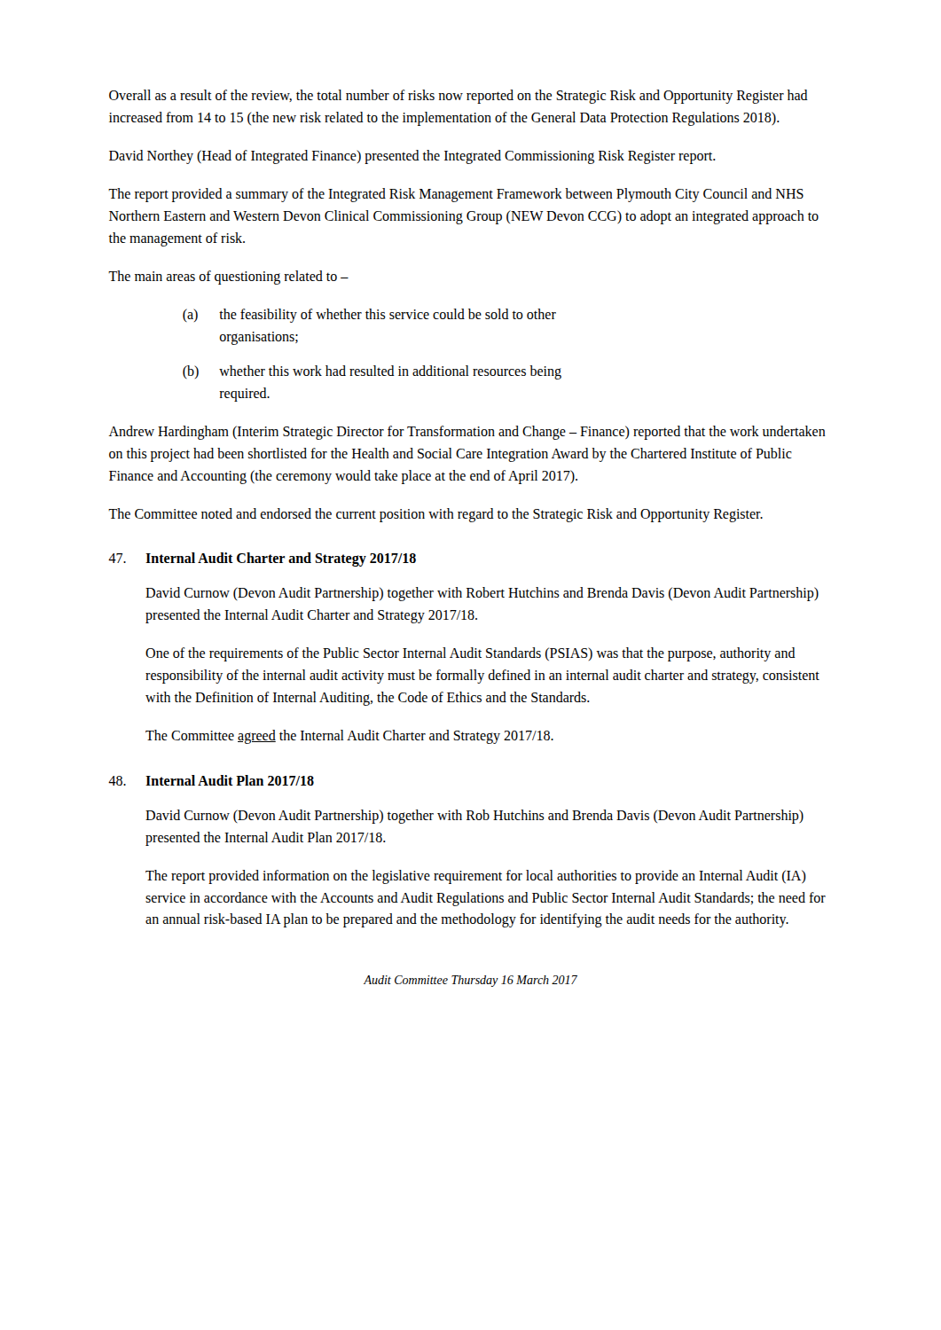Overall as a result of the review, the total number of risks now reported on the Strategic Risk and Opportunity Register had increased from 14 to 15 (the new risk related to the implementation of the General Data Protection Regulations 2018).
David Northey (Head of Integrated Finance) presented the Integrated Commissioning Risk Register report.
The report provided a summary of the Integrated Risk Management Framework between Plymouth City Council and NHS Northern Eastern and Western Devon Clinical Commissioning Group (NEW Devon CCG) to adopt an integrated approach to the management of risk.
The main areas of questioning related to –
(a) the feasibility of whether this service could be sold to other organisations;
(b) whether this work had resulted in additional resources being required.
Andrew Hardingham (Interim Strategic Director for Transformation and Change – Finance) reported that the work undertaken on this project had been shortlisted for the Health and Social Care Integration Award by the Chartered Institute of Public Finance and Accounting (the ceremony would take place at the end of April 2017).
The Committee noted and endorsed the current position with regard to the Strategic Risk and Opportunity Register.
47.
Internal Audit Charter and Strategy 2017/18
David Curnow (Devon Audit Partnership) together with Robert Hutchins and Brenda Davis (Devon Audit Partnership) presented the Internal Audit Charter and Strategy 2017/18.
One of the requirements of the Public Sector Internal Audit Standards (PSIAS) was that the purpose, authority and responsibility of the internal audit activity must be formally defined in an internal audit charter and strategy, consistent with the Definition of Internal Auditing, the Code of Ethics and the Standards.
The Committee agreed the Internal Audit Charter and Strategy 2017/18.
48.
Internal Audit Plan 2017/18
David Curnow (Devon Audit Partnership) together with Rob Hutchins and Brenda Davis (Devon Audit Partnership) presented the Internal Audit Plan 2017/18.
The report provided information on the legislative requirement for local authorities to provide an Internal Audit (IA) service in accordance with the Accounts and Audit Regulations and Public Sector Internal Audit Standards; the need for an annual risk-based IA plan to be prepared and the methodology for identifying the audit needs for the authority.
Audit Committee Thursday 16 March 2017